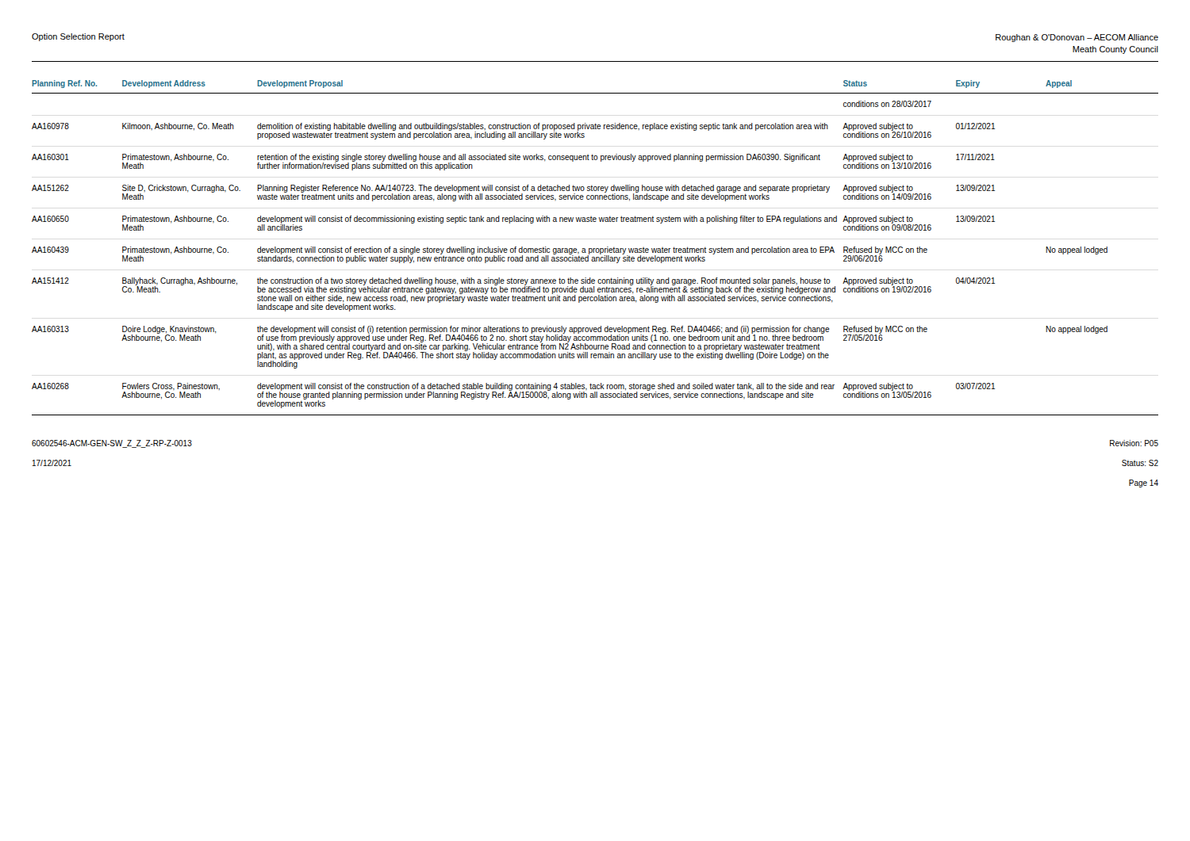Option Selection Report
Roughan & O'Donovan – AECOM Alliance
Meath County Council
| Planning Ref. No. | Development Address | Development Proposal | Status | Expiry | Appeal |
| --- | --- | --- | --- | --- | --- |
| | | | conditions on 28/03/2017 | | |
| AA160978 | Kilmoon, Ashbourne, Co. Meath | demolition of existing habitable dwelling and outbuildings/stables, construction of proposed private residence, replace existing septic tank and percolation area with proposed wastewater treatment system and percolation area, including all ancillary site works | Approved subject to conditions on 26/10/2016 | 01/12/2021 | |
| AA160301 | Primatestown, Ashbourne, Co. Meath | retention of the existing single storey dwelling house and all associated site works, consequent to previously approved planning permission DA60390. Significant further information/revised plans submitted on this application | Approved subject to conditions on 13/10/2016 | 17/11/2021 | |
| AA151262 | Site D, Crickstown, Curragha, Co. Meath | Planning Register Reference No. AA/140723. The development will consist of a detached two storey dwelling house with detached garage and separate proprietary waste water treatment units and percolation areas, along with all associated services, service connections, landscape and site development works | Approved subject to conditions on 14/09/2016 | 13/09/2021 | |
| AA160650 | Primatestown, Ashbourne, Co. Meath | development will consist of decommissioning existing septic tank and replacing with a new waste water treatment system with a polishing filter to EPA regulations and all ancillaries | Approved subject to conditions on 09/08/2016 | 13/09/2021 | |
| AA160439 | Primatestown, Ashbourne, Co. Meath | development will consist of erection of a single storey dwelling inclusive of domestic garage, a proprietary waste water treatment system and percolation area to EPA standards, connection to public water supply, new entrance onto public road and all associated ancillary site development works | Refused by MCC on the 29/06/2016 | | No appeal lodged |
| AA151412 | Ballyhack, Curragha, Ashbourne, Co. Meath. | the construction of a two storey detached dwelling house, with a single storey annexe to the side containing utility and garage. Roof mounted solar panels, house to be accessed via the existing vehicular entrance gateway, gateway to be modified to provide dual entrances, re-alinement & setting back of the existing hedgerow and stone wall on either side, new access road, new proprietary waste water treatment unit and percolation area, along with all associated services, service connections, landscape and site development works. | Approved subject to conditions on 19/02/2016 | 04/04/2021 | |
| AA160313 | Doire Lodge, Knavinstown, Ashbourne, Co. Meath | the development will consist of (i) retention permission for minor alterations to previously approved development Reg. Ref. DA40466; and (ii) permission for change of use from previously approved use under Reg. Ref. DA40466 to 2 no. short stay holiday accommodation units (1 no. one bedroom unit and 1 no. three bedroom unit), with a shared central courtyard and on-site car parking. Vehicular entrance from N2 Ashbourne Road and connection to a proprietary wastewater treatment plant, as approved under Reg. Ref. DA40466. The short stay holiday accommodation units will remain an ancillary use to the existing dwelling (Doire Lodge) on the landholding | Refused by MCC on the 27/05/2016 | | No appeal lodged |
| AA160268 | Fowlers Cross, Painestown, Ashbourne, Co. Meath | development will consist of the construction of a detached stable building containing 4 stables, tack room, storage shed and soiled water tank, all to the side and rear of the house granted planning permission under Planning Registry Ref. AA/150008, along with all associated services, service connections, landscape and site development works | Approved subject to conditions on 13/05/2016 | 03/07/2021 | |
60602546-ACM-GEN-SW_Z_Z_Z-RP-Z-0013 Revision: P05
17/12/2021 Status: S2
Page 14